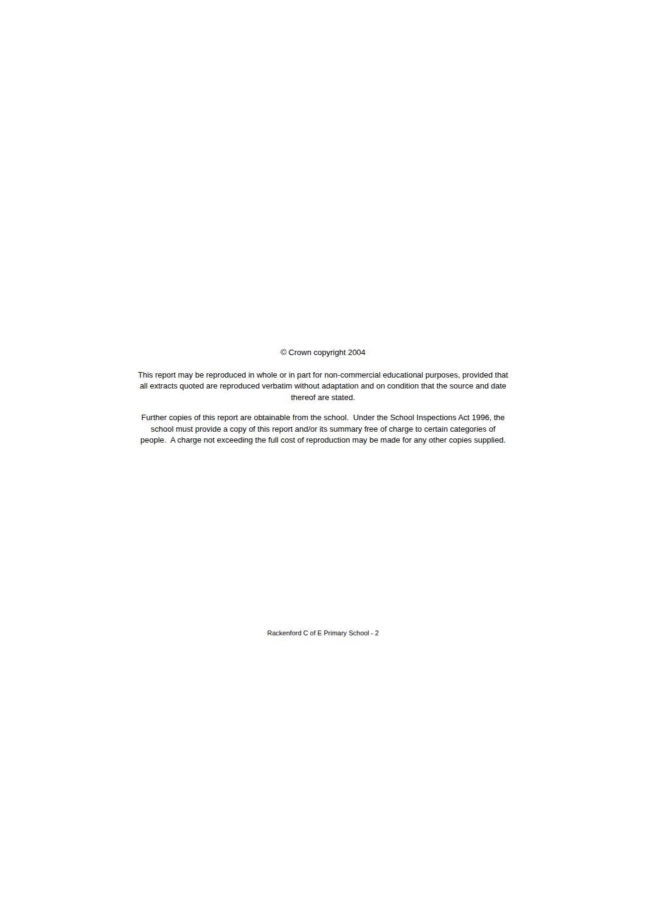© Crown copyright 2004
This report may be reproduced in whole or in part for non-commercial educational purposes, provided that all extracts quoted are reproduced verbatim without adaptation and on condition that the source and date thereof are stated.
Further copies of this report are obtainable from the school. Under the School Inspections Act 1996, the school must provide a copy of this report and/or its summary free of charge to certain categories of people. A charge not exceeding the full cost of reproduction may be made for any other copies supplied.
Rackenford C of E Primary School - 2